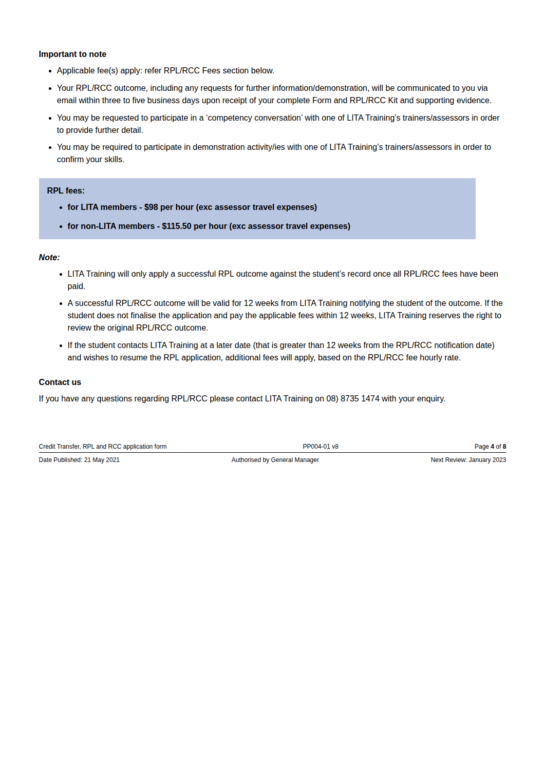Important to note
Applicable fee(s) apply: refer RPL/RCC Fees section below.
Your RPL/RCC outcome, including any requests for further information/demonstration, will be communicated to you via email within three to five business days upon receipt of your complete Form and RPL/RCC Kit and supporting evidence.
You may be requested to participate in a ‘competency conversation’ with one of LITA Training’s trainers/assessors in order to provide further detail.
You may be required to participate in demonstration activity/ies with one of LITA Training’s trainers/assessors in order to confirm your skills.
RPL fees:
for LITA members - $98 per hour (exc assessor travel expenses)
for non-LITA members - $115.50 per hour (exc assessor travel expenses)
Note:
LITA Training will only apply a successful RPL outcome against the student’s record once all RPL/RCC fees have been paid.
A successful RPL/RCC outcome will be valid for 12 weeks from LITA Training notifying the student of the outcome. If the student does not finalise the application and pay the applicable fees within 12 weeks, LITA Training reserves the right to review the original RPL/RCC outcome.
If the student contacts LITA Training at a later date (that is greater than 12 weeks from the RPL/RCC notification date) and wishes to resume the RPL application, additional fees will apply, based on the RPL/RCC fee hourly rate.
Contact us
If you have any questions regarding RPL/RCC please contact LITA Training on 08) 8735 1474 with your enquiry.
Credit Transfer, RPL and RCC application form PP004-01 v8 Page 4 of 8
Date Published: 21 May 2021 Authorised by General Manager Next Review: January 2023